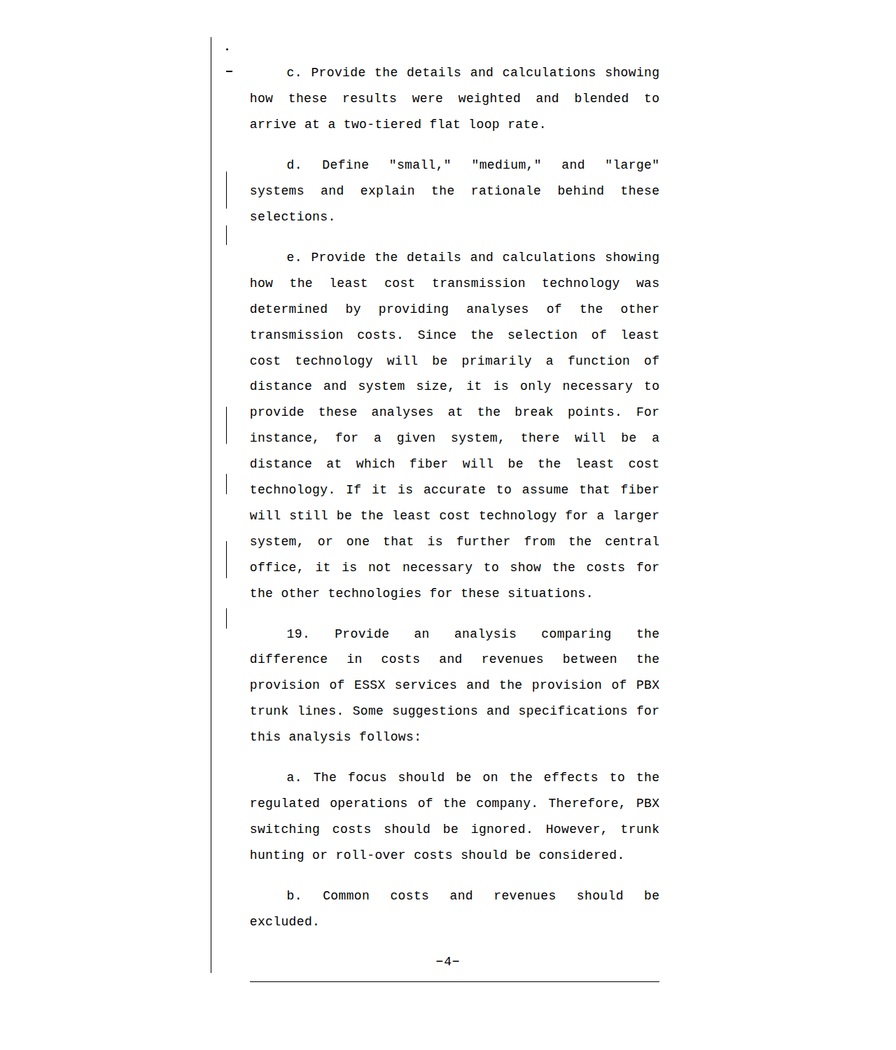c. Provide the details and calculations showing how these results were weighted and blended to arrive at a two-tiered flat loop rate.
d. Define "small," "medium," and "large" systems and explain the rationale behind these selections.
e. Provide the details and calculations showing how the least cost transmission technology was determined by providing analyses of the other transmission costs. Since the selection of least cost technology will be primarily a function of distance and system size, it is only necessary to provide these analyses at the break points. For instance, for a given system, there will be a distance at which fiber will be the least cost technology. If it is accurate to assume that fiber will still be the least cost technology for a larger system, or one that is further from the central office, it is not necessary to show the costs for the other technologies for these situations.
19. Provide an analysis comparing the difference in costs and revenues between the provision of ESSX services and the provision of PBX trunk lines. Some suggestions and specifications for this analysis follows:
a. The focus should be on the effects to the regulated operations of the company. Therefore, PBX switching costs should be ignored. However, trunk hunting or roll-over costs should be considered.
b. Common costs and revenues should be excluded.
−4−